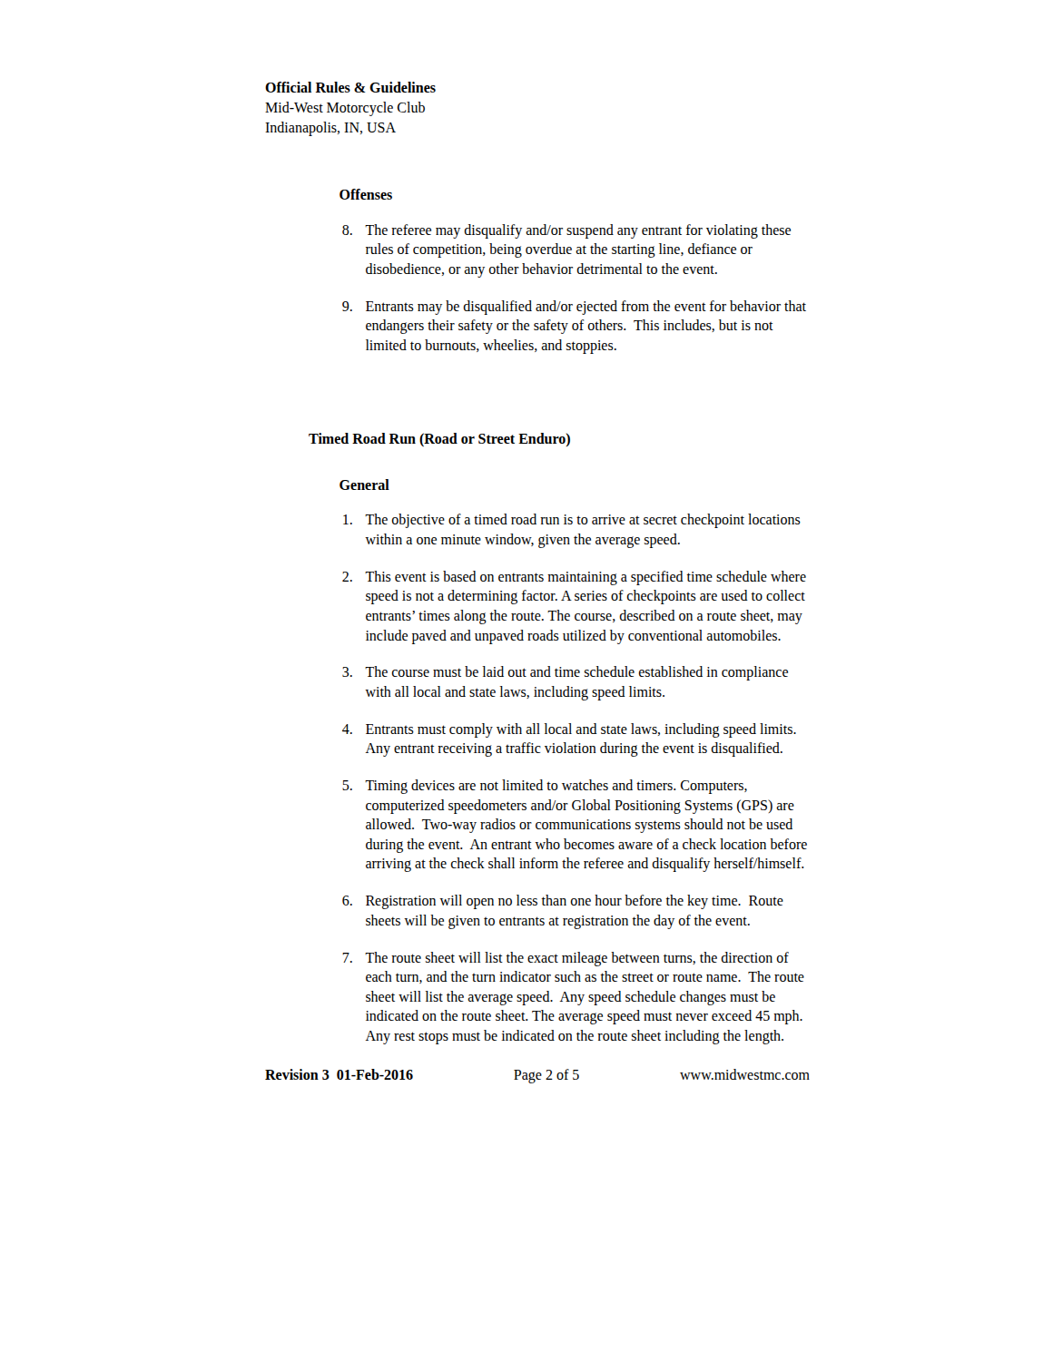Official Rules & Guidelines Mid-West Motorcycle Club Indianapolis, IN, USA
Offenses
The referee may disqualify and/or suspend any entrant for violating these rules of competition, being overdue at the starting line, defiance or disobedience, or any other behavior detrimental to the event.
Entrants may be disqualified and/or ejected from the event for behavior that endangers their safety or the safety of others. This includes, but is not limited to burnouts, wheelies, and stoppies.
Timed Road Run (Road or Street Enduro)
General
The objective of a timed road run is to arrive at secret checkpoint locations within a one minute window, given the average speed.
This event is based on entrants maintaining a specified time schedule where speed is not a determining factor. A series of checkpoints are used to collect entrants’ times along the route. The course, described on a route sheet, may include paved and unpaved roads utilized by conventional automobiles.
The course must be laid out and time schedule established in compliance with all local and state laws, including speed limits.
Entrants must comply with all local and state laws, including speed limits. Any entrant receiving a traffic violation during the event is disqualified.
Timing devices are not limited to watches and timers. Computers, computerized speedometers and/or Global Positioning Systems (GPS) are allowed. Two-way radios or communications systems should not be used during the event. An entrant who becomes aware of a check location before arriving at the check shall inform the referee and disqualify herself/himself.
Registration will open no less than one hour before the key time. Route sheets will be given to entrants at registration the day of the event.
The route sheet will list the exact mileage between turns, the direction of each turn, and the turn indicator such as the street or route name. The route sheet will list the average speed. Any speed schedule changes must be indicated on the route sheet. The average speed must never exceed 45 mph. Any rest stops must be indicated on the route sheet including the length.
Revision 3 01-Feb-2016 Page 2 of 5 www.midwestmc.com